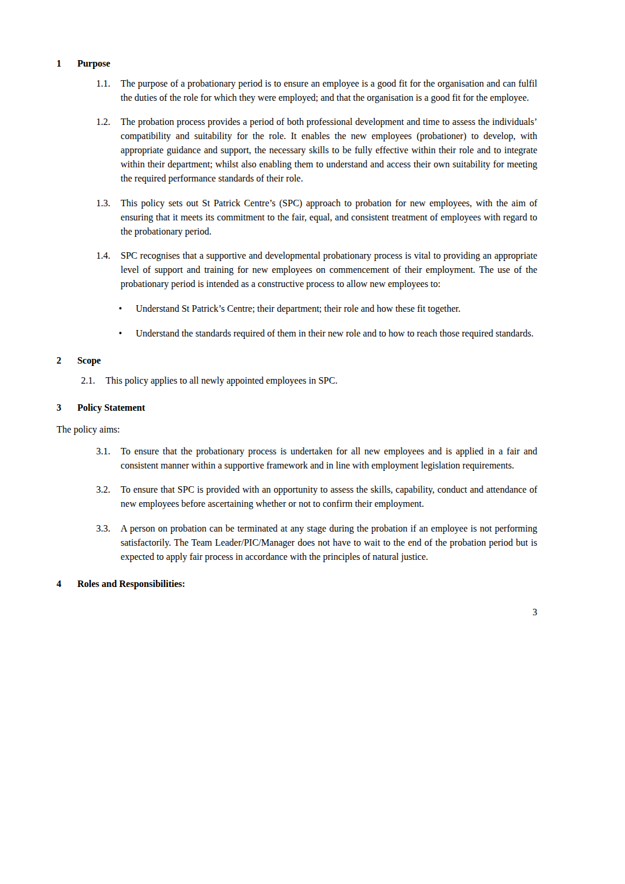1 Purpose
1.1. The purpose of a probationary period is to ensure an employee is a good fit for the organisation and can fulfil the duties of the role for which they were employed; and that the organisation is a good fit for the employee.
1.2. The probation process provides a period of both professional development and time to assess the individuals’ compatibility and suitability for the role. It enables the new employees (probationer) to develop, with appropriate guidance and support, the necessary skills to be fully effective within their role and to integrate within their department; whilst also enabling them to understand and access their own suitability for meeting the required performance standards of their role.
1.3. This policy sets out St Patrick Centre’s (SPC) approach to probation for new employees, with the aim of ensuring that it meets its commitment to the fair, equal, and consistent treatment of employees with regard to the probationary period.
1.4. SPC recognises that a supportive and developmental probationary process is vital to providing an appropriate level of support and training for new employees on commencement of their employment. The use of the probationary period is intended as a constructive process to allow new employees to:
• Understand St Patrick’s Centre; their department; their role and how these fit together.
• Understand the standards required of them in their new role and to how to reach those required standards.
2 Scope
2.1. This policy applies to all newly appointed employees in SPC.
3 Policy Statement
The policy aims:
3.1. To ensure that the probationary process is undertaken for all new employees and is applied in a fair and consistent manner within a supportive framework and in line with employment legislation requirements.
3.2. To ensure that SPC is provided with an opportunity to assess the skills, capability, conduct and attendance of new employees before ascertaining whether or not to confirm their employment.
3.3. A person on probation can be terminated at any stage during the probation if an employee is not performing satisfactorily. The Team Leader/PIC/Manager does not have to wait to the end of the probation period but is expected to apply fair process in accordance with the principles of natural justice.
4 Roles and Responsibilities:
3